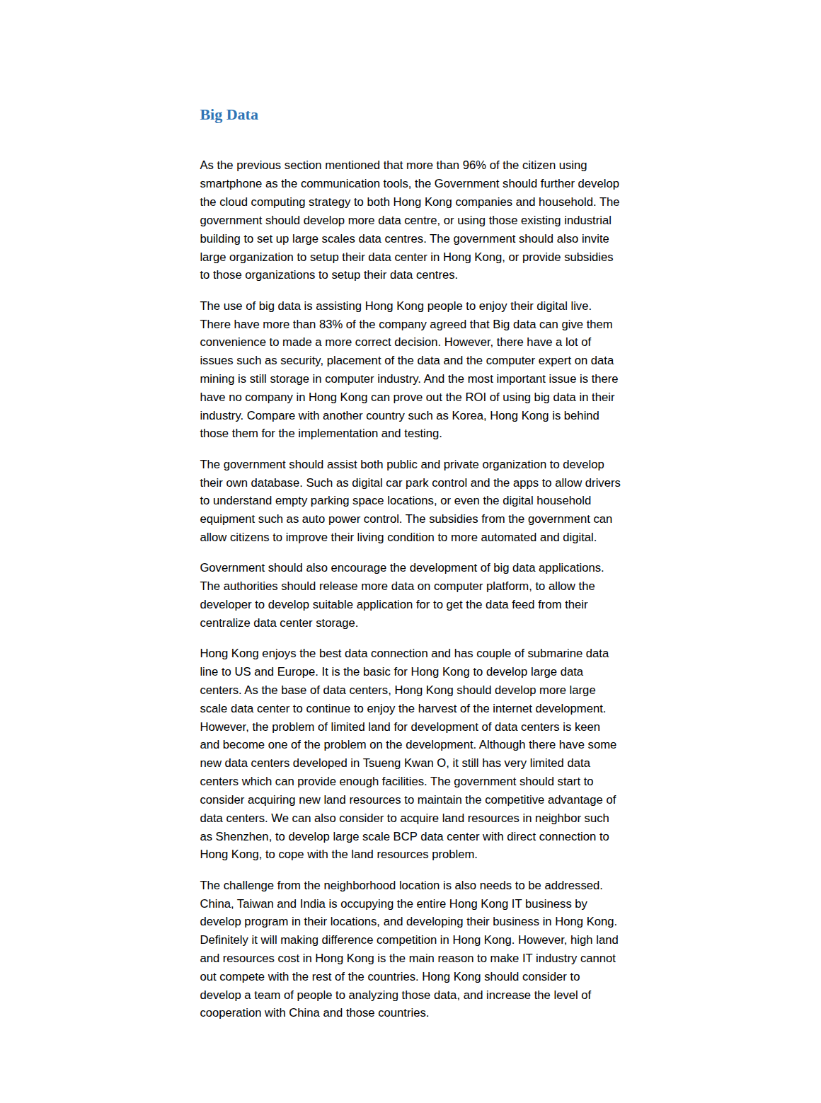Big Data
As the previous section mentioned that more than 96% of the citizen using smartphone as the communication tools, the Government should further develop the cloud computing strategy to both Hong Kong companies and household. The government should develop more data centre, or using those existing industrial building to set up large scales data centres. The government should also invite large organization to setup their data center in Hong Kong, or provide subsidies to those organizations to setup their data centres.
The use of big data is assisting Hong Kong people to enjoy their digital live. There have more than 83% of the company agreed that Big data can give them convenience to made a more correct decision. However, there have a lot of issues such as security, placement of the data and the computer expert on data mining is still storage in computer industry. And the most important issue is there have no company in Hong Kong can prove out the ROI of using big data in their industry. Compare with another country such as Korea, Hong Kong is behind those them for the implementation and testing.
The government should assist both public and private organization to develop their own database. Such as digital car park control and the apps to allow drivers to understand empty parking space locations, or even the digital household equipment such as auto power control. The subsidies from the government can allow citizens to improve their living condition to more automated and digital.
Government should also encourage the development of big data applications. The authorities should release more data on computer platform, to allow the developer to develop suitable application for to get the data feed from their centralize data center storage.
Hong Kong enjoys the best data connection and has couple of submarine data line to US and Europe. It is the basic for Hong Kong to develop large data centers. As the base of data centers, Hong Kong should develop more large scale data center to continue to enjoy the harvest of the internet development. However, the problem of limited land for development of data centers is keen and become one of the problem on the development. Although there have some new data centers developed in Tsueng Kwan O, it still has very limited data centers which can provide enough facilities. The government should start to consider acquiring new land resources to maintain the competitive advantage of data centers. We can also consider to acquire land resources in neighbor such as Shenzhen, to develop large scale BCP data center with direct connection to Hong Kong, to cope with the land resources problem.
The challenge from the neighborhood location is also needs to be addressed. China, Taiwan and India is occupying the entire Hong Kong IT business by develop program in their locations, and developing their business in Hong Kong. Definitely it will making difference competition in Hong Kong. However, high land and resources cost in Hong Kong is the main reason to make IT industry cannot out compete with the rest of the countries. Hong Kong should consider to develop a team of people to analyzing those data, and increase the level of cooperation with China and those countries.